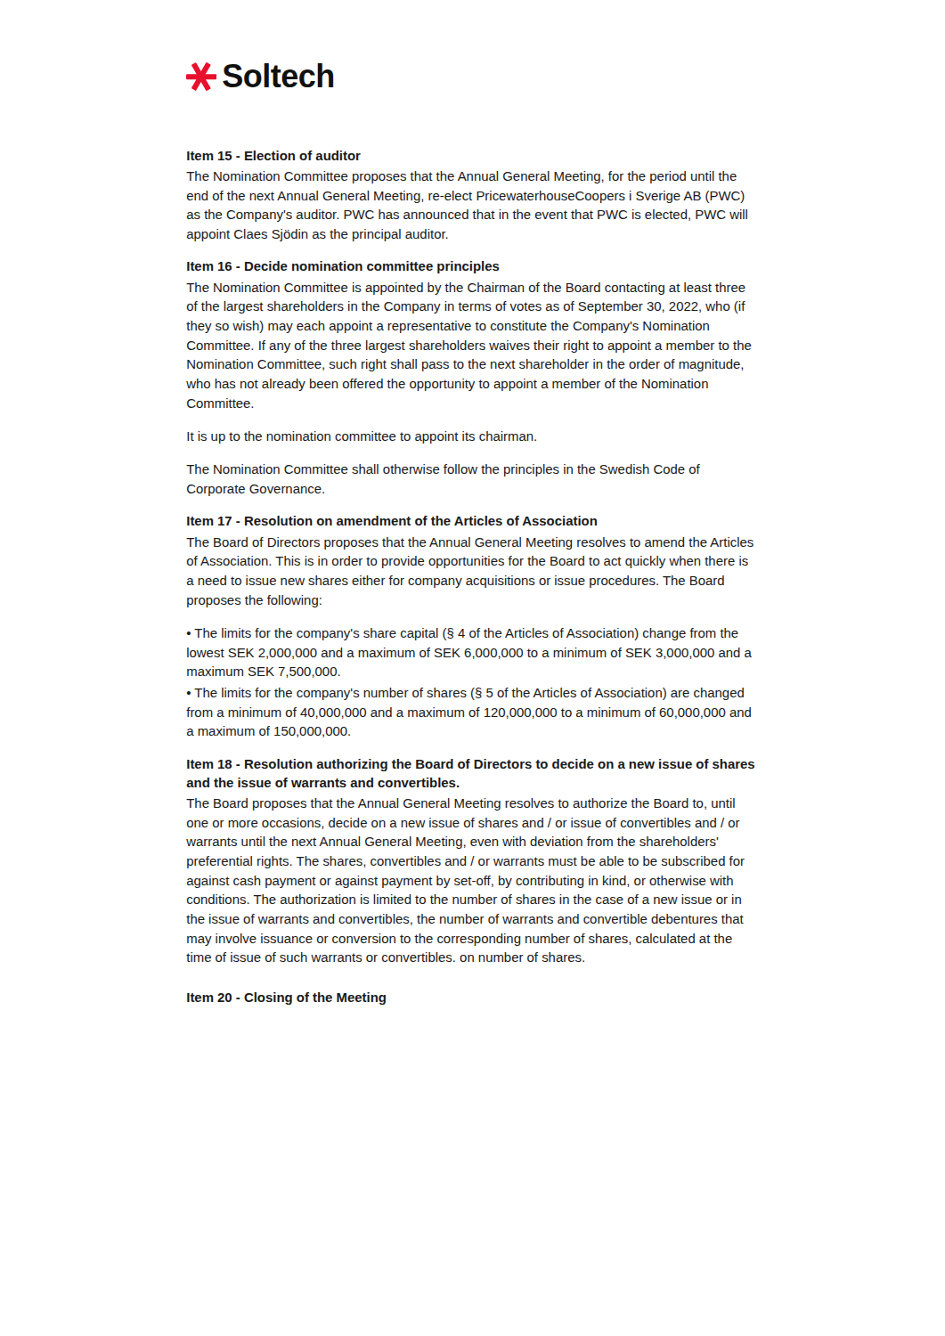Soltech
Item 15 - Election of auditor
The Nomination Committee proposes that the Annual General Meeting, for the period until the end of the next Annual General Meeting, re-elect PricewaterhouseCoopers i Sverige AB (PWC) as the Company's auditor. PWC has announced that in the event that PWC is elected, PWC will appoint Claes Sjödin as the principal auditor.
Item 16 - Decide nomination committee principles
The Nomination Committee is appointed by the Chairman of the Board contacting at least three of the largest shareholders in the Company in terms of votes as of September 30, 2022, who (if they so wish) may each appoint a representative to constitute the Company's Nomination Committee. If any of the three largest shareholders waives their right to appoint a member to the Nomination Committee, such right shall pass to the next shareholder in the order of magnitude, who has not already been offered the opportunity to appoint a member of the Nomination Committee.
It is up to the nomination committee to appoint its chairman.
The Nomination Committee shall otherwise follow the principles in the Swedish Code of Corporate Governance.
Item 17 - Resolution on amendment of the Articles of Association
The Board of Directors proposes that the Annual General Meeting resolves to amend the Articles of Association. This is in order to provide opportunities for the Board to act quickly when there is a need to issue new shares either for company acquisitions or issue procedures. The Board proposes the following:
• The limits for the company's share capital (§ 4 of the Articles of Association) change from the lowest SEK 2,000,000 and a maximum of SEK 6,000,000 to a minimum of SEK 3,000,000 and a maximum SEK 7,500,000.
• The limits for the company's number of shares (§ 5 of the Articles of Association) are changed from a minimum of 40,000,000 and a maximum of 120,000,000 to a minimum of 60,000,000 and a maximum of 150,000,000.
Item 18 - Resolution authorizing the Board of Directors to decide on a new issue of shares and the issue of warrants and convertibles.
The Board proposes that the Annual General Meeting resolves to authorize the Board to, until one or more occasions, decide on a new issue of shares and / or issue of convertibles and / or warrants until the next Annual General Meeting, even with deviation from the shareholders' preferential rights. The shares, convertibles and / or warrants must be able to be subscribed for against cash payment or against payment by set-off, by contributing in kind, or otherwise with conditions. The authorization is limited to the number of shares in the case of a new issue or in the issue of warrants and convertibles, the number of warrants and convertible debentures that may involve issuance or conversion to the corresponding number of shares, calculated at the time of issue of such warrants or convertibles. on number of shares.
Item 20 - Closing of the Meeting